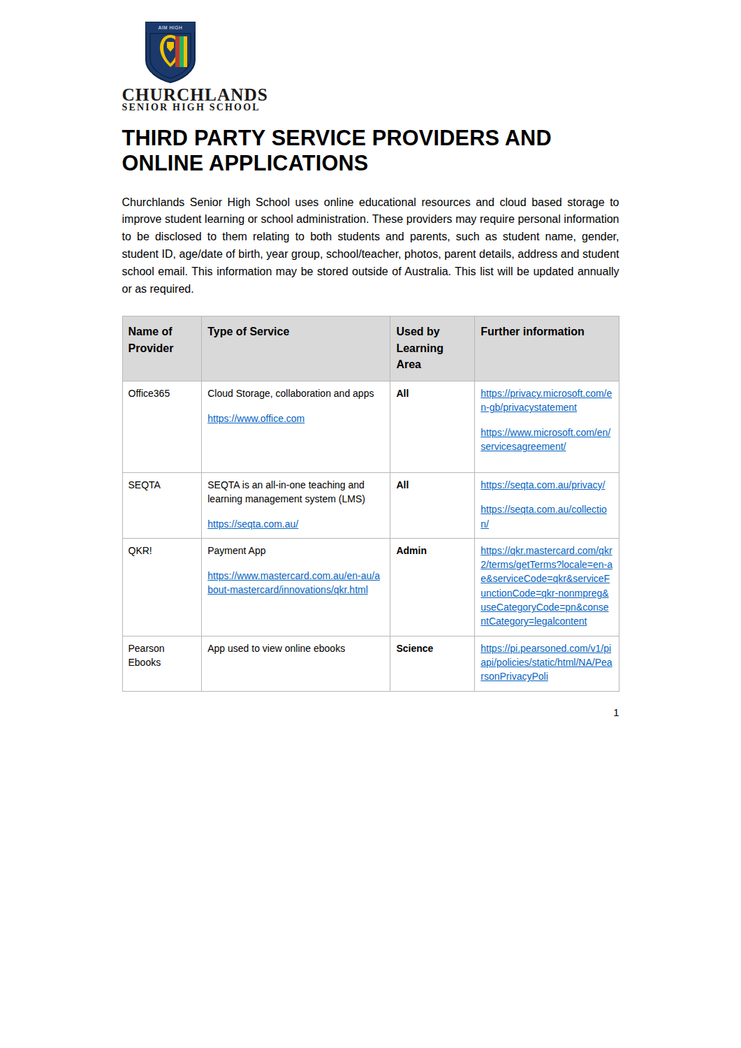AIM HIGH
CHURCHLANDS
SENIOR HIGH SCHOOL
THIRD PARTY SERVICE PROVIDERS AND ONLINE APPLICATIONS
Churchlands Senior High School uses online educational resources and cloud based storage to improve student learning or school administration. These providers may require personal information to be disclosed to them relating to both students and parents, such as student name, gender, student ID, age/date of birth, year group, school/teacher, photos, parent details, address and student school email. This information may be stored outside of Australia. This list will be updated annually or as required.
| Name of Provider | Type of Service | Used by Learning Area | Further information |
| --- | --- | --- | --- |
| Office365 | Cloud Storage, collaboration and apps https://www.office.com | All | https://privacy.microsoft.com/en-gb/privacystatement https://www.microsoft.com/en/servicesagreement/ |
| SEQTA | SEQTA is an all-in-one teaching and learning management system (LMS) https://seqta.com.au/ | All | https://seqta.com.au/privacy/ https://seqta.com.au/collection/ |
| QKR! | Payment App https://www.mastercard.com.au/en-au/about-mastercard/innovations/qkr.html | Admin | https://qkr.mastercard.com/qkr2/terms/getTerms?locale=en-ae&serviceCode=qkr&serviceFunctionCode=qkr-nonmpreg&useCategoryCode=pn&consentCategory=legalcontent |
| Pearson Ebooks | App used to view online ebooks | Science | https://pi.pearsoned.com/v1/piapi/policies/static/html/NA/PearsonPrivacyPoli |
1